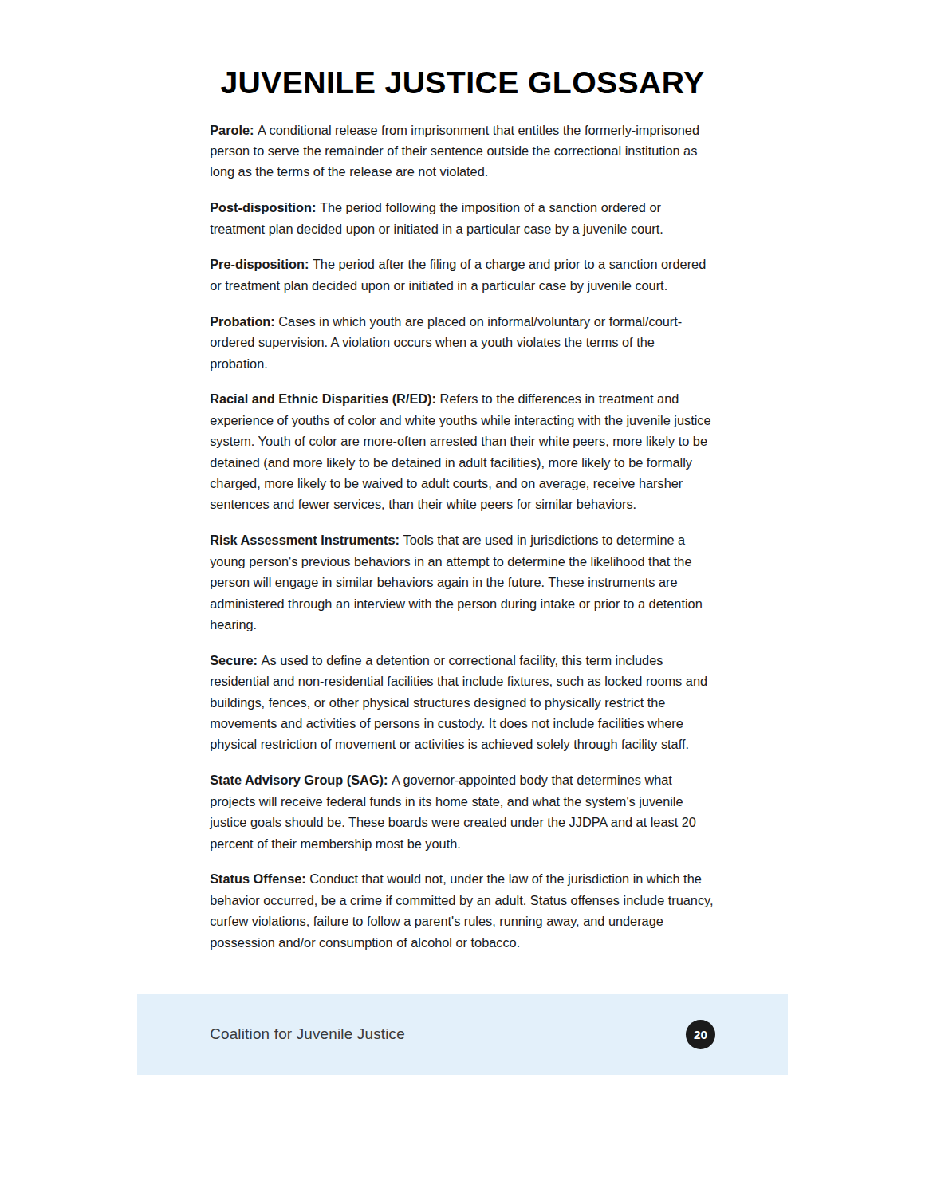JUVENILE JUSTICE GLOSSARY
Parole:
A conditional release from imprisonment that entitles the formerly-imprisoned person to serve the remainder of their sentence outside the correctional institution as long as the terms of the release are not violated.
Post-disposition:
The period following the imposition of a sanction ordered or treatment plan decided upon or initiated in a particular case by a juvenile court.
Pre-disposition:
The period after the filing of a charge and prior to a sanction ordered or treatment plan decided upon or initiated in a particular case by juvenile court.
Probation:
Cases in which youth are placed on informal/voluntary or formal/court-ordered supervision. A violation occurs when a youth violates the terms of the probation.
Racial and Ethnic Disparities (R/ED):
Refers to the differences in treatment and experience of youths of color and white youths while interacting with the juvenile justice system. Youth of color are more-often arrested than their white peers, more likely to be detained (and more likely to be detained in adult facilities), more likely to be formally charged, more likely to be waived to adult courts, and on average, receive harsher sentences and fewer services, than their white peers for similar behaviors.
Risk Assessment Instruments:
Tools that are used in jurisdictions to determine a young person's previous behaviors in an attempt to determine the likelihood that the person will engage in similar behaviors again in the future. These instruments are administered through an interview with the person during intake or prior to a detention hearing.
Secure:
As used to define a detention or correctional facility, this term includes residential and non-residential facilities that include fixtures, such as locked rooms and buildings, fences, or other physical structures designed to physically restrict the movements and activities of persons in custody. It does not include facilities where physical restriction of movement or activities is achieved solely through facility staff.
State Advisory Group (SAG):
A governor-appointed body that determines what projects will receive federal funds in its home state, and what the system's juvenile justice goals should be. These boards were created under the JJDPA and at least 20 percent of their membership most be youth.
Status Offense:
Conduct that would not, under the law of the jurisdiction in which the behavior occurred, be a crime if committed by an adult. Status offenses include truancy, curfew violations, failure to follow a parent's rules, running away, and underage possession and/or consumption of alcohol or tobacco.
Coalition for Juvenile Justice 20